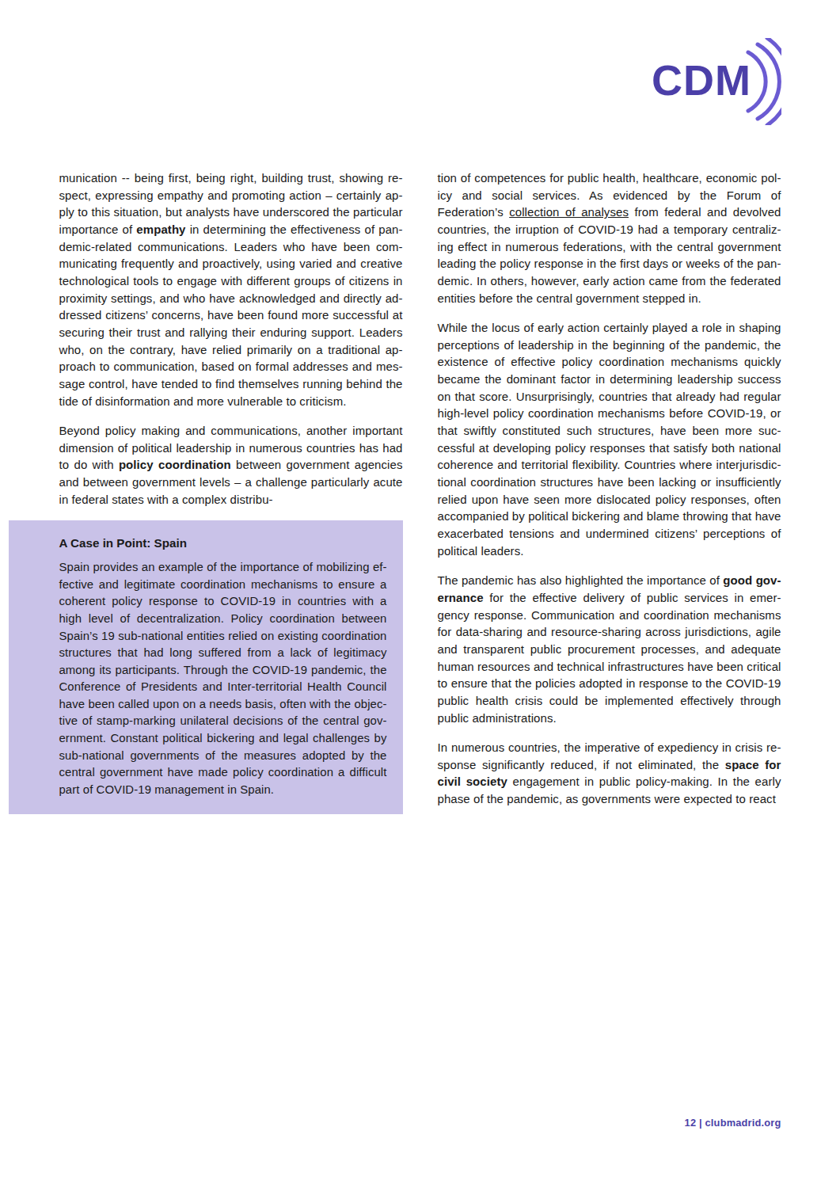CDM
munication -- being first, being right, building trust, showing respect, expressing empathy and promoting action – certainly apply to this situation, but analysts have underscored the particular importance of empathy in determining the effectiveness of pandemic-related communications. Leaders who have been communicating frequently and proactively, using varied and creative technological tools to engage with different groups of citizens in proximity settings, and who have acknowledged and directly addressed citizens’ concerns, have been found more successful at securing their trust and rallying their enduring support. Leaders who, on the contrary, have relied primarily on a traditional approach to communication, based on formal addresses and message control, have tended to find themselves running behind the tide of disinformation and more vulnerable to criticism.
Beyond policy making and communications, another important dimension of political leadership in numerous countries has had to do with policy coordination between government agencies and between government levels – a challenge particularly acute in federal states with a complex distribu-
A Case in Point: Spain
Spain provides an example of the importance of mobilizing effective and legitimate coordination mechanisms to ensure a coherent policy response to COVID-19 in countries with a high level of decentralization. Policy coordination between Spain’s 19 sub-national entities relied on existing coordination structures that had long suffered from a lack of legitimacy among its participants. Through the COVID-19 pandemic, the Conference of Presidents and Inter-territorial Health Council have been called upon on a needs basis, often with the objective of stamp-marking unilateral decisions of the central government. Constant political bickering and legal challenges by sub-national governments of the measures adopted by the central government have made policy coordination a difficult part of COVID-19 management in Spain.
tion of competences for public health, healthcare, economic policy and social services. As evidenced by the Forum of Federation’s collection of analyses from federal and devolved countries, the irruption of COVID-19 had a temporary centralizing effect in numerous federations, with the central government leading the policy response in the first days or weeks of the pandemic. In others, however, early action came from the federated entities before the central government stepped in.
While the locus of early action certainly played a role in shaping perceptions of leadership in the beginning of the pandemic, the existence of effective policy coordination mechanisms quickly became the dominant factor in determining leadership success on that score. Unsurprisingly, countries that already had regular high-level policy coordination mechanisms before COVID-19, or that swiftly constituted such structures, have been more successful at developing policy responses that satisfy both national coherence and territorial flexibility. Countries where interjurisdictional coordination structures have been lacking or insufficiently relied upon have seen more dislocated policy responses, often accompanied by political bickering and blame throwing that have exacerbated tensions and undermined citizens’ perceptions of political leaders.
The pandemic has also highlighted the importance of good governance for the effective delivery of public services in emergency response. Communication and coordination mechanisms for data-sharing and resource-sharing across jurisdictions, agile and transparent public procurement processes, and adequate human resources and technical infrastructures have been critical to ensure that the policies adopted in response to the COVID-19 public health crisis could be implemented effectively through public administrations.
In numerous countries, the imperative of expediency in crisis response significantly reduced, if not eliminated, the space for civil society engagement in public policy-making. In the early phase of the pandemic, as governments were expected to react
12 | clubmadrid.org